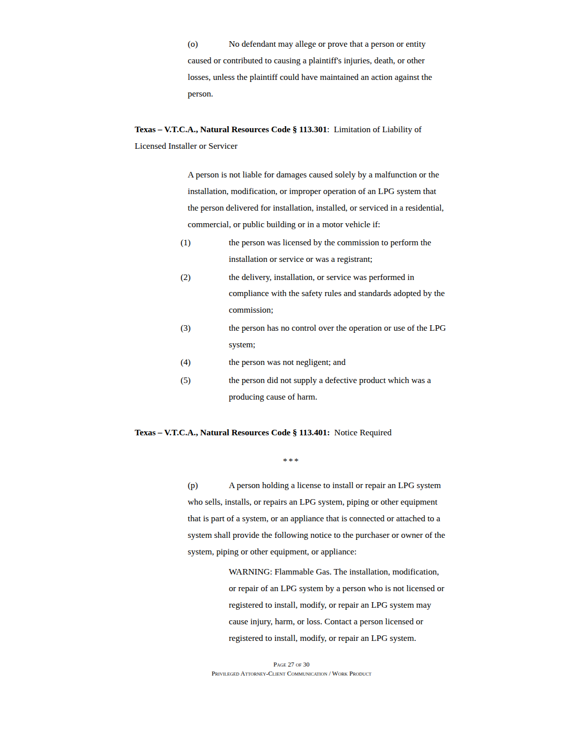(o) No defendant may allege or prove that a person or entity caused or contributed to causing a plaintiff's injuries, death, or other losses, unless the plaintiff could have maintained an action against the person.
Texas – V.T.C.A., Natural Resources Code § 113.301: Limitation of Liability of Licensed Installer or Servicer
A person is not liable for damages caused solely by a malfunction or the installation, modification, or improper operation of an LPG system that the person delivered for installation, installed, or serviced in a residential, commercial, or public building or in a motor vehicle if:
(1) the person was licensed by the commission to perform the installation or service or was a registrant;
(2) the delivery, installation, or service was performed in compliance with the safety rules and standards adopted by the commission;
(3) the person has no control over the operation or use of the LPG system;
(4) the person was not negligent; and
(5) the person did not supply a defective product which was a producing cause of harm.
Texas – V.T.C.A., Natural Resources Code § 113.401: Notice Required
***
(p) A person holding a license to install or repair an LPG system who sells, installs, or repairs an LPG system, piping or other equipment that is part of a system, or an appliance that is connected or attached to a system shall provide the following notice to the purchaser or owner of the system, piping or other equipment, or appliance:
WARNING: Flammable Gas. The installation, modification, or repair of an LPG system by a person who is not licensed or registered to install, modify, or repair an LPG system may cause injury, harm, or loss. Contact a person licensed or registered to install, modify, or repair an LPG system.
Page 27 of 30 Privileged Attorney-Client Communication / Work Product